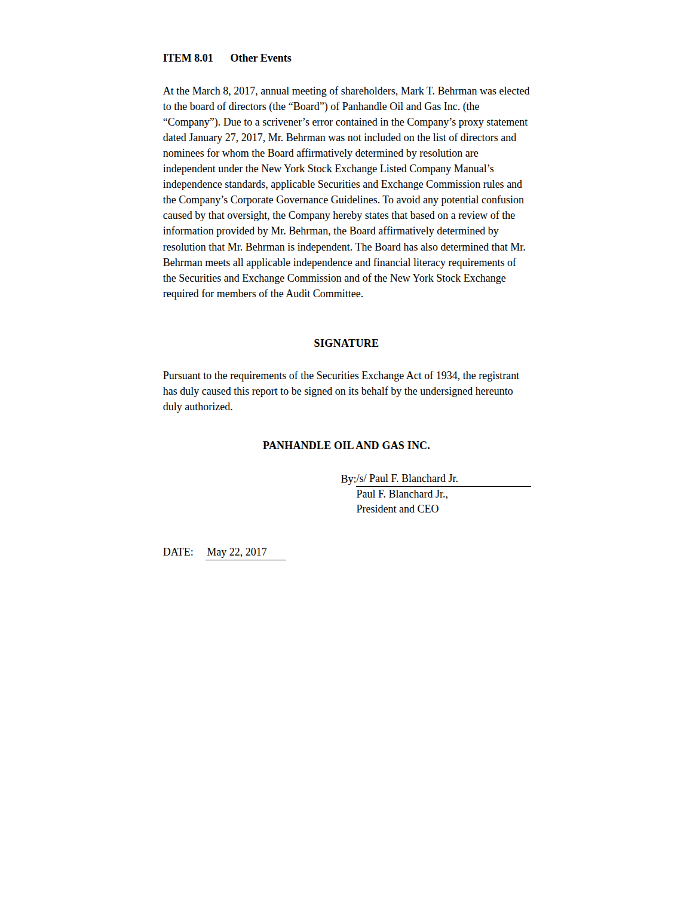ITEM 8.01 Other Events
At the March 8, 2017, annual meeting of shareholders, Mark T. Behrman was elected to the board of directors (the “Board”) of Panhandle Oil and Gas Inc. (the “Company”). Due to a scrivener’s error contained in the Company’s proxy statement dated January 27, 2017, Mr. Behrman was not included on the list of directors and nominees for whom the Board affirmatively determined by resolution are independent under the New York Stock Exchange Listed Company Manual’s independence standards, applicable Securities and Exchange Commission rules and the Company’s Corporate Governance Guidelines. To avoid any potential confusion caused by that oversight, the Company hereby states that based on a review of the information provided by Mr. Behrman, the Board affirmatively determined by resolution that Mr. Behrman is independent. The Board has also determined that Mr. Behrman meets all applicable independence and financial literacy requirements of the Securities and Exchange Commission and of the New York Stock Exchange required for members of the Audit Committee.
SIGNATURE
Pursuant to the requirements of the Securities Exchange Act of 1934, the registrant has duly caused this report to be signed on its behalf by the undersigned hereunto duly authorized.
PANHANDLE OIL AND GAS INC.
| By: | /s/ Paul F. Blanchard Jr. |
| | Paul F. Blanchard Jr., President and CEO |
DATE: May 22, 2017